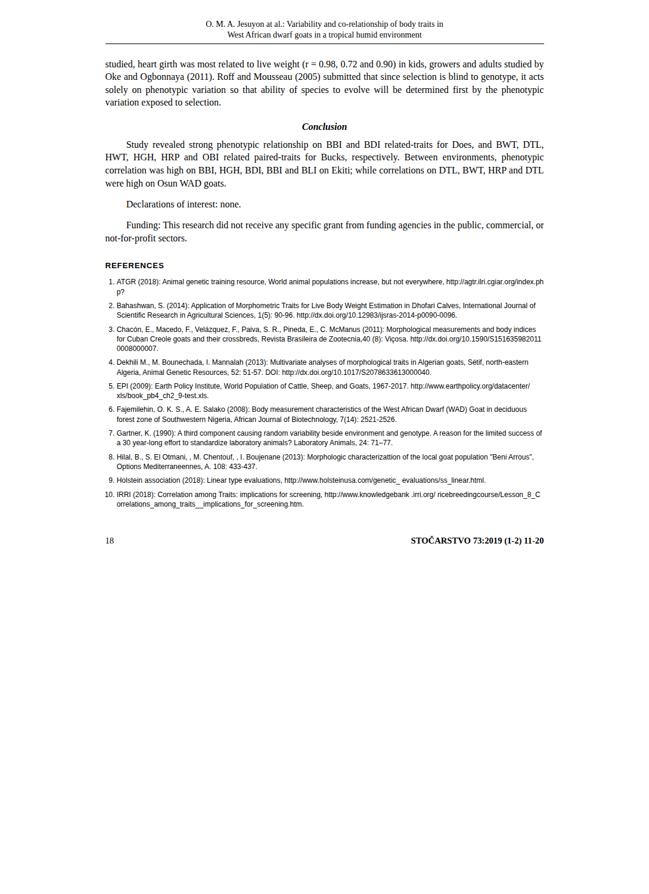O. M. A. Jesuyon at al.: Variability and co-relationship of body traits in
West African dwarf goats in a tropical humid environment
studied, heart girth was most related to live weight (r = 0.98, 0.72 and 0.90) in kids, growers and adults studied by Oke and Ogbonnaya (2011). Roff and Mousseau (2005) submitted that since selection is blind to genotype, it acts solely on phenotypic variation so that ability of species to evolve will be determined first by the phenotypic variation exposed to selection.
Conclusion
Study revealed strong phenotypic relationship on BBI and BDI related-traits for Does, and BWT, DTL, HWT, HGH, HRP and OBI related paired-traits for Bucks, respectively. Between environments, phenotypic correlation was high on BBI, HGH, BDI, BBI and BLI on Ekiti; while correlations on DTL, BWT, HRP and DTL were high on Osun WAD goats.
Declarations of interest: none.
Funding: This research did not receive any specific grant from funding agencies in the public, commercial, or not-for-profit sectors.
References
ATGR (2018): Animal genetic training resource, World animal populations increase, but not everywhere, http://agtr.ilri.cgiar.org/index.php?
Bahashwan, S. (2014): Application of Morphometric Traits for Live Body Weight Estimation in Dhofari Calves, International Journal of Scientific Research in Agricultural Sciences, 1(5): 90-96. http://dx.doi.org/10.12983/ijsras-2014-p0090-0096.
Chacón, E., Macedo, F., Velázquez, F., Paiva, S. R., Pineda, E., C. McManus (2011): Morphological measurements and body indices for Cuban Creole goats and their crossbreds, Revista Brasileira de Zootecnia,40 (8): Viçosa. http://dx.doi.org/10.1590/S1516359820110008000007.
Dekhili M., M. Bounechada, I. Mannalah (2013): Multivariate analyses of morphological traits in Algerian goats, Sétif, north-eastern Algeria, Animal Genetic Resources, 52: 51-57. DOI: http://dx.doi.org/10.1017/S2078633613000040.
EPI (2009): Earth Policy Institute, World Population of Cattle, Sheep, and Goats, 1967-2017. http://www.earthpolicy.org/datacenter/ xls/book_pb4_ch2_9-test.xls.
Fajemilehin, O. K. S., A. E. Salako (2008): Body measurement characteristics of the West African Dwarf (WAD) Goat in deciduous forest zone of Southwestern Nigeria, African Journal of Biotechnology, 7(14): 2521-2526.
Gartner, K. (1990): A third component causing random variability beside environment and genotype. A reason for the limited success of a 30 year-long effort to standardize laboratory animals? Laboratory Animals, 24: 71–77.
Hilal, B., S. El Otmani, , M. Chentouf, , I. Boujenane (2013): Morphologic characterizattion of the local goat population "Beni Arrous", Options Mediterraneennes, A. 108: 433-437.
Holstein association (2018): Linear type evaluations, http://www.holsteinusa.com/genetic_ evaluations/ss_linear.html.
IRRI (2018): Correlation among Traits: implications for screening, http://www.knowledgebank .irri.org/ ricebreedingcourse/Lesson_8_Correlations_among_traits__implications_for_screening.htm.
18 STOČARSTVO 73:2019 (1-2) 11-20